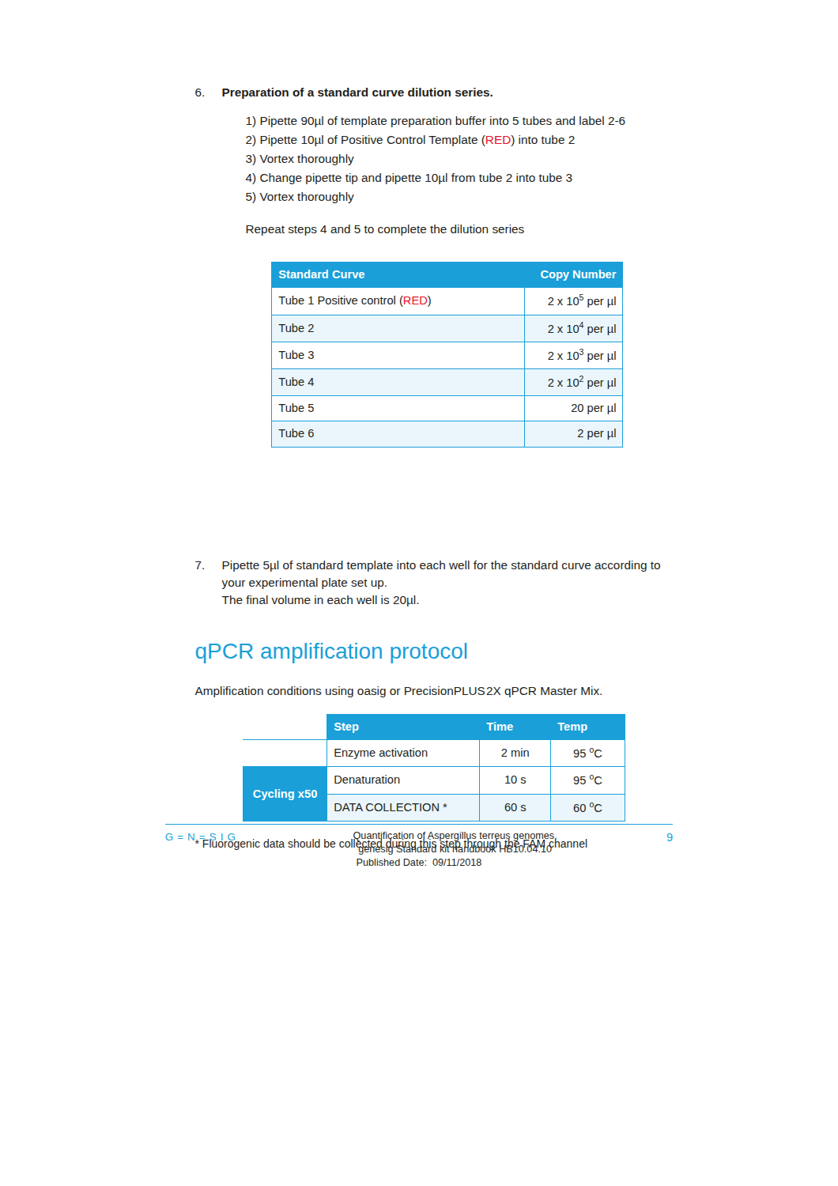6. Preparation of a standard curve dilution series.
1) Pipette 90µl of template preparation buffer into 5 tubes and label 2-6
2) Pipette 10µl of Positive Control Template (RED) into tube 2
3) Vortex thoroughly
4) Change pipette tip and pipette 10µl from tube 2 into tube 3
5) Vortex thoroughly
Repeat steps 4 and 5 to complete the dilution series
| Standard Curve | Copy Number |
| --- | --- |
| Tube 1 Positive control ( RED ) | 2 x 10 5 per µl |
| Tube 2 | 2 x 10 4 per µl |
| Tube 3 | 2 x 10 3 per µl |
| Tube 4 | 2 x 10 2 per µl |
| Tube 5 | 20 per µl |
| Tube 6 | 2 per µl |
7. Pipette 5µl of standard template into each well for the standard curve according to your experimental plate set up.
The final volume in each well is 20µl.
qPCR amplification protocol
Amplification conditions using oasig or PrecisionPLUS 2X qPCR Master Mix.
| | Step | Time | Temp |
| --- | --- | --- | --- |
| | Enzyme activation | 2 min | 95 o C |
| Cycling x50 | Denaturation | 10 s | 95 o C |
| DATA COLLECTION * | 60 s | 60 o C |
* Fluorogenic data should be collected during this step through the FAM channel
G = N = S I G
Quantification of Aspergillus terreus genomes.
genesig Standard kit handbook HB10.04.10
Published Date: 09/11/2018
9